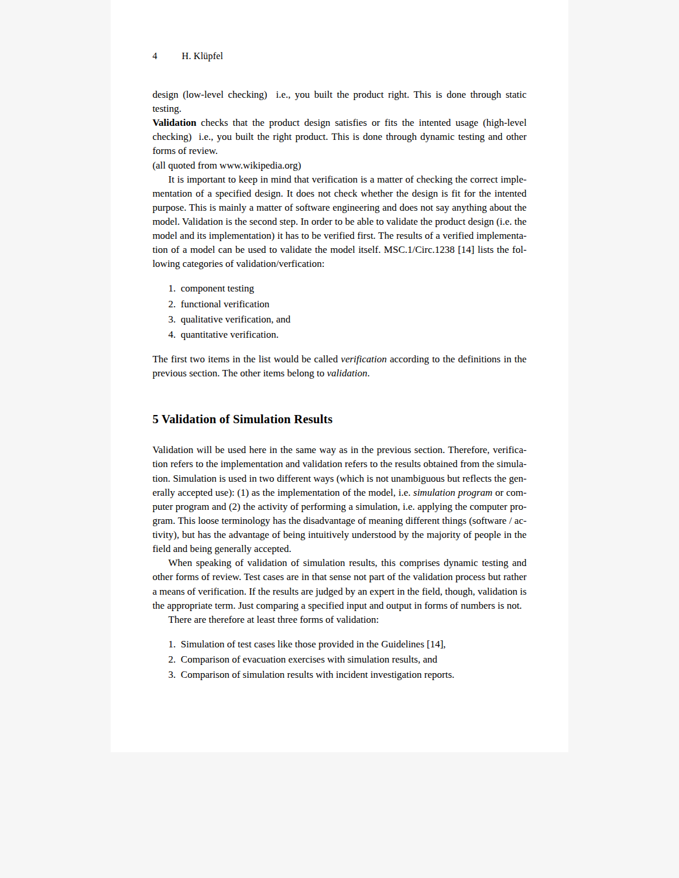4 H. Klüpfel
design (low-level checking) i.e., you built the product right. This is done through static testing.
Validation checks that the product design satisfies or fits the intented usage (high-level checking) i.e., you built the right product. This is done through dynamic testing and other forms of review.
(all quoted from www.wikipedia.org)
It is important to keep in mind that verification is a matter of checking the correct implementation of a specified design. It does not check whether the design is fit for the intented purpose. This is mainly a matter of software engineering and does not say anything about the model. Validation is the second step. In order to be able to validate the product design (i.e. the model and its implementation) it has to be verified first. The results of a verified implementation of a model can be used to validate the model itself. MSC.1/Circ.1238 [14] lists the following categories of validation/verfication:
component testing
functional verification
qualitative verification, and
quantitative verification.
The first two items in the list would be called verification according to the definitions in the previous section. The other items belong to validation.
5 Validation of Simulation Results
Validation will be used here in the same way as in the previous section. Therefore, verification refers to the implementation and validation refers to the results obtained from the simulation. Simulation is used in two different ways (which is not unambiguous but reflects the generally accepted use): (1) as the implementation of the model, i.e. simulation program or computer program and (2) the activity of performing a simulation, i.e. applying the computer program. This loose terminology has the disadvantage of meaning different things (software / activity), but has the advantage of being intuitively understood by the majority of people in the field and being generally accepted.
When speaking of validation of simulation results, this comprises dynamic testing and other forms of review. Test cases are in that sense not part of the validation process but rather a means of verification. If the results are judged by an expert in the field, though, validation is the appropriate term. Just comparing a specified input and output in forms of numbers is not.
There are therefore at least three forms of validation:
Simulation of test cases like those provided in the Guidelines [14],
Comparison of evacuation exercises with simulation results, and
Comparison of simulation results with incident investigation reports.